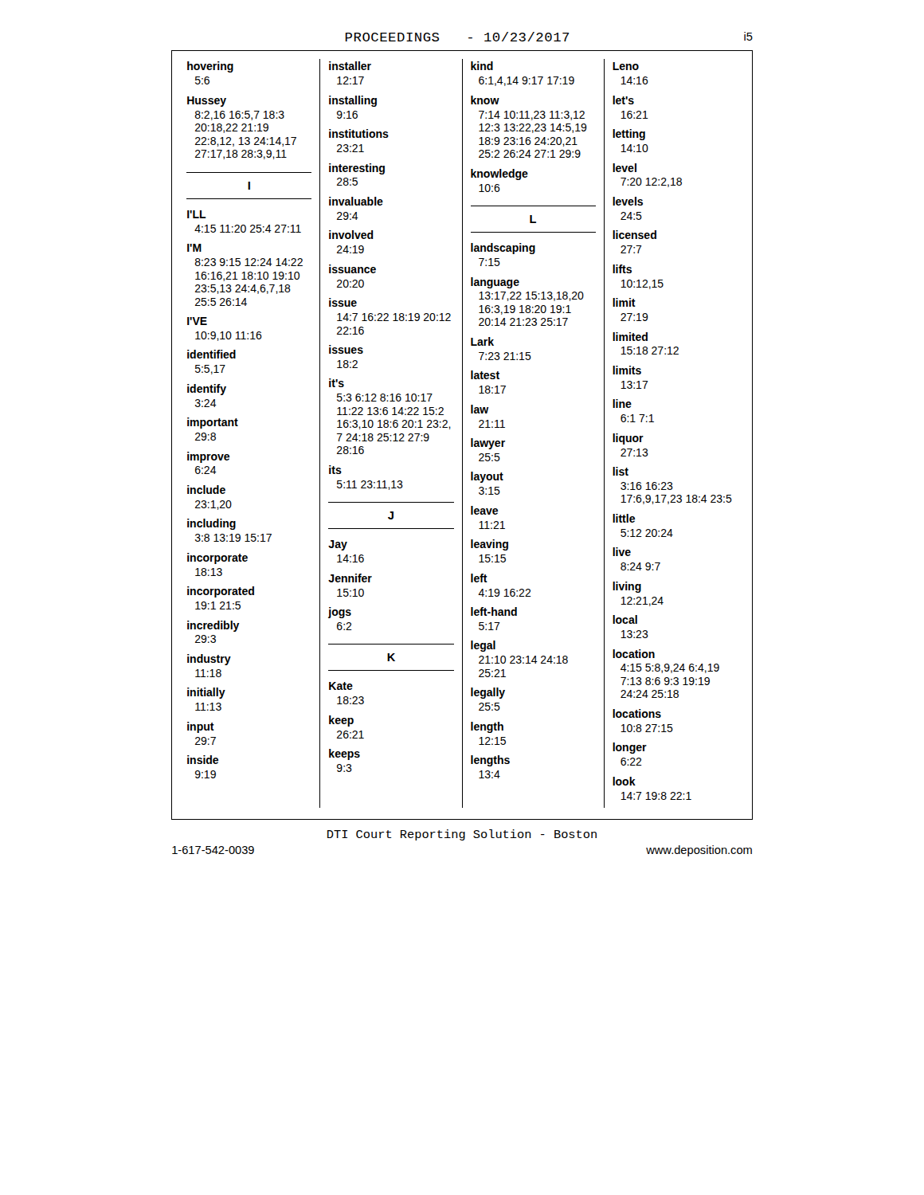i5 PROCEEDINGS - 10/23/2017
hovering 5:6
Hussey 8:2,16 16:5,7 18:3 20:18,22 21:19 22:8,12, 13 24:14,17 27:17,18 28:3,9,11
I
I'LL 4:15 11:20 25:4 27:11
I'M 8:23 9:15 12:24 14:22 16:16,21 18:10 19:10 23:5,13 24:4,6,7,18 25:5 26:14
I'VE 10:9,10 11:16
identified 5:5,17
identify 3:24
important 29:8
improve 6:24
include 23:1,20
including 3:8 13:19 15:17
incorporate 18:13
incorporated 19:1 21:5
incredibly 29:3
industry 11:18
initially 11:13
input 29:7
inside 9:19
installer 12:17
installing 9:16
institutions 23:21
interesting 28:5
invaluable 29:4
involved 24:19
issuance 20:20
issue 14:7 16:22 18:19 20:12 22:16
issues 18:2
it's 5:3 6:12 8:16 10:17 11:22 13:6 14:22 15:2 16:3,10 18:6 20:1 23:2, 7 24:18 25:12 27:9 28:16
its 5:11 23:11,13
J
Jay 14:16
Jennifer 15:10
jogs 6:2
K
Kate 18:23
keep 26:21
keeps 9:3
kind 6:1,4,14 9:17 17:19
know 7:14 10:11,23 11:3,12 12:3 13:22,23 14:5,19 18:9 23:16 24:20,21 25:2 26:24 27:1 29:9
knowledge 10:6
L
landscaping 7:15
language 13:17,22 15:13,18,20 16:3,19 18:20 19:1 20:14 21:23 25:17
Lark 7:23 21:15
latest 18:17
law 21:11
lawyer 25:5
layout 3:15
leave 11:21
leaving 15:15
left 4:19 16:22
left-hand 5:17
legal 21:10 23:14 24:18 25:21
legally 25:5
length 12:15
lengths 13:4
Leno 14:16
let's 16:21
letting 14:10
level 7:20 12:2,18
levels 24:5
licensed 27:7
lifts 10:12,15
limit 27:19
limited 15:18 27:12
limits 13:17
line 6:1 7:1
liquor 27:13
list 3:16 16:23 17:6,9,17,23 18:4 23:5
little 5:12 20:24
live 8:24 9:7
living 12:21,24
local 13:23
location 4:15 5:8,9,24 6:4,19 7:13 8:6 9:3 19:19 24:24 25:18
locations 10:8 27:15
longer 6:22
look 14:7 19:8 22:1
DTI Court Reporting Solution - Boston
1-617-542-0039 www.deposition.com